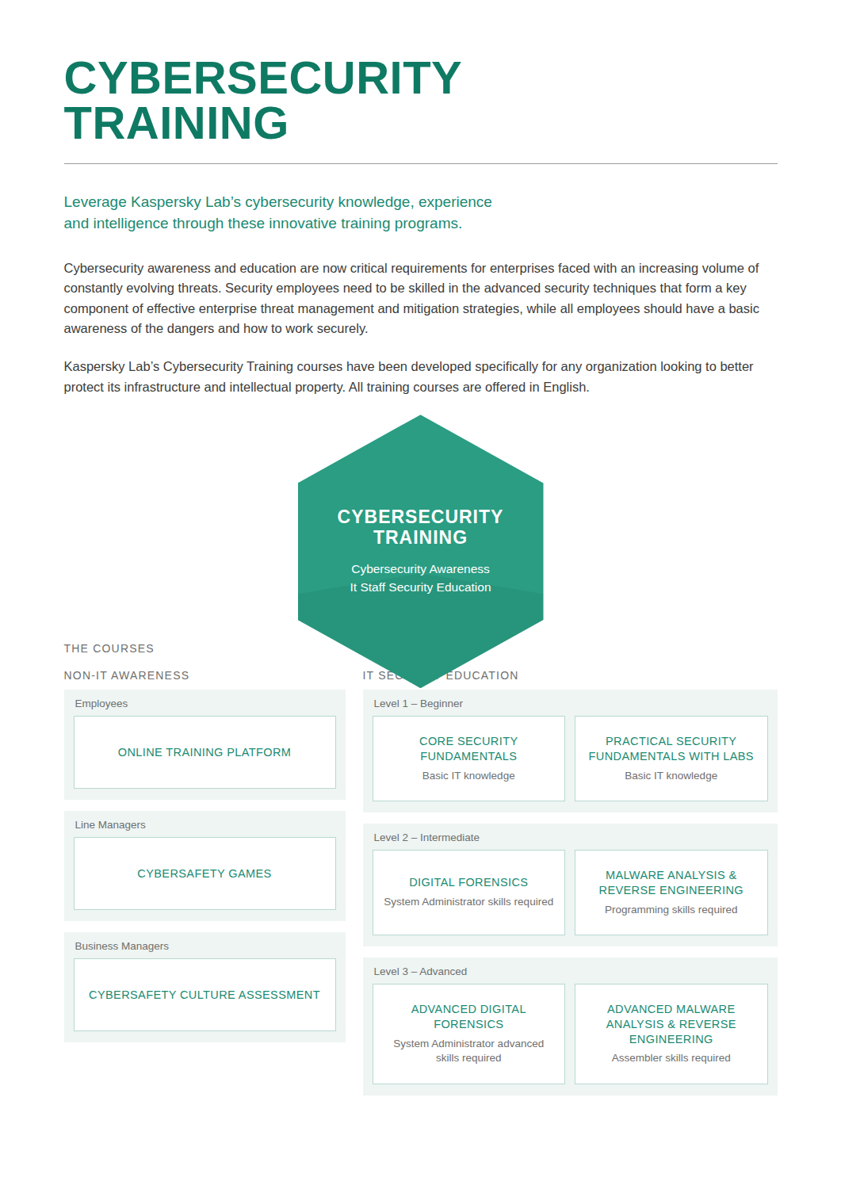Cybersecurity
Training
Leverage Kaspersky Lab’s cybersecurity knowledge, experience
and intelligence through these innovative training programs.
Cybersecurity awareness and education are now critical requirements for enterprises faced with an increasing volume of constantly evolving threats. Security employees need to be skilled in the advanced security techniques that form a key component of effective enterprise threat management and mitigation strategies, while all employees should have a basic awareness of the dangers and how to work securely.
Kaspersky Lab’s Cybersecurity Training courses have been developed specifically for any organization looking to better protect its infrastructure and intellectual property. All training courses are offered in English.
Cybersecurity
Training
Cybersecurity Awareness
It Staff Security Education
The Courses
Non-IT Awareness IT Security Education
Employees
Online Training Platform
Line Managers
Cybersafety Games
Business Managers
Cybersafety Culture Assessment
Level 1 – Beginner
Core Security Fundamentals
Basic IT knowledge
Practical Security Fundamentals with Labs
Basic IT knowledge
Level 2 – Intermediate
Digital Forensics
System Administrator skills required
Malware Analysis & Reverse Engineering
Programming skills required
Level 3 – Advanced
Advanced Digital Forensics
System Administrator advanced skills required
Advanced Malware Analysis & Reverse Engineering
Assembler skills required